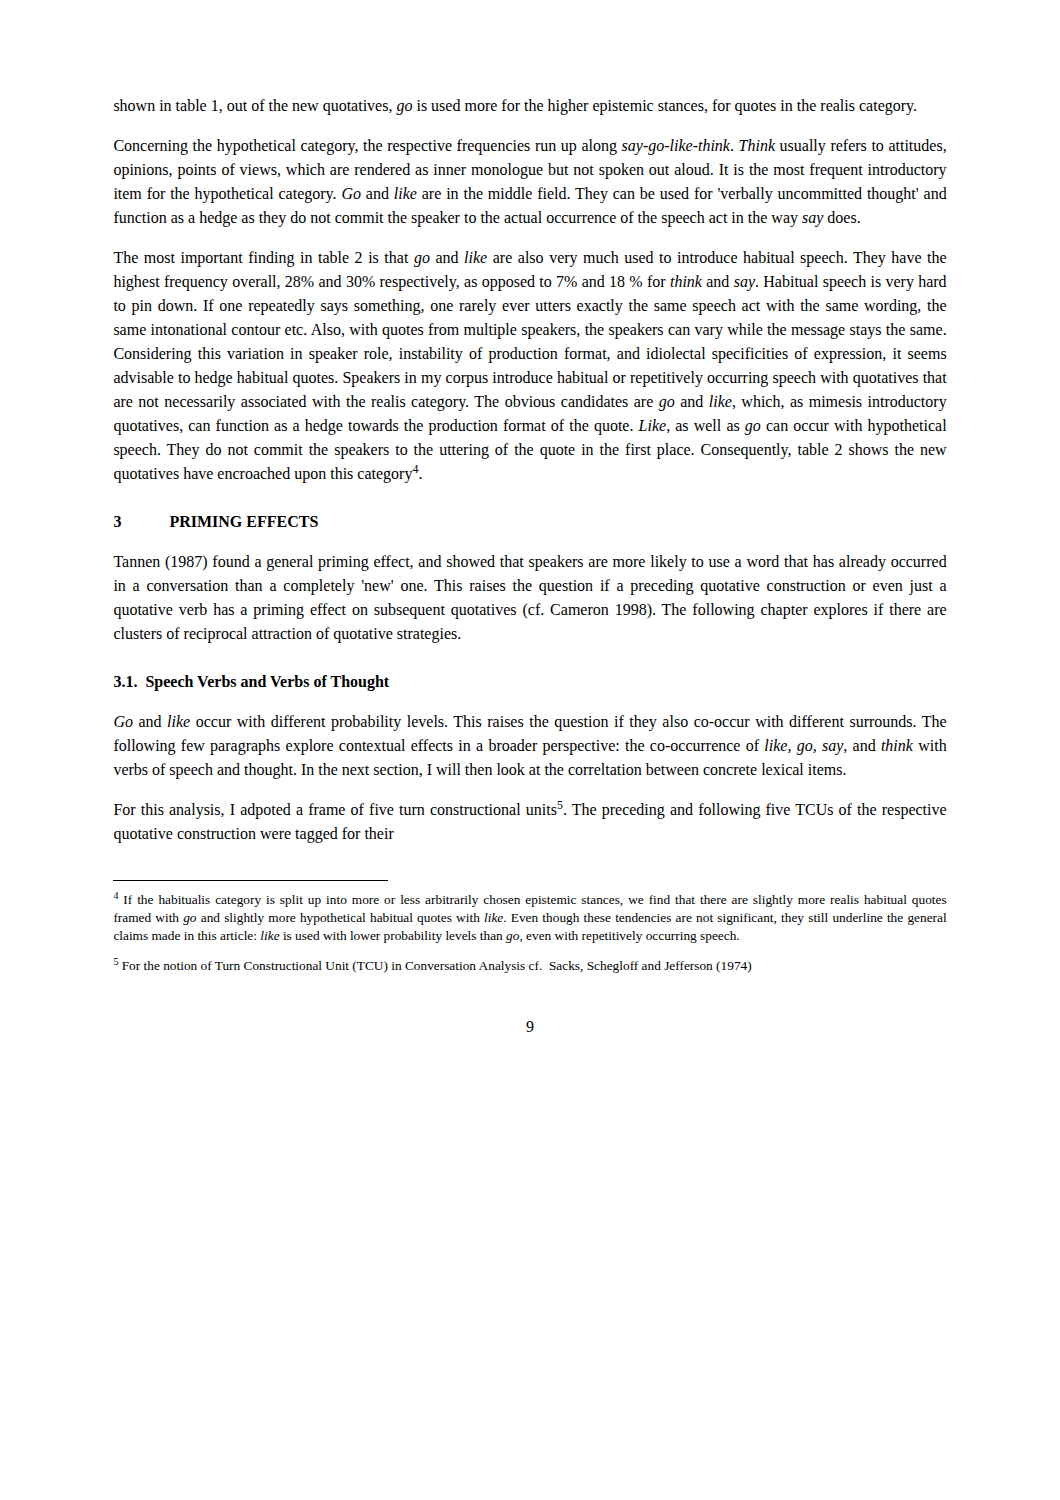shown in table 1, out of the new quotatives, go is used more for the higher epistemic stances, for quotes in the realis category.
Concerning the hypothetical category, the respective frequencies run up along say-go-like-think. Think usually refers to attitudes, opinions, points of views, which are rendered as inner monologue but not spoken out aloud. It is the most frequent introductory item for the hypothetical category. Go and like are in the middle field. They can be used for 'verbally uncommitted thought' and function as a hedge as they do not commit the speaker to the actual occurrence of the speech act in the way say does.
The most important finding in table 2 is that go and like are also very much used to introduce habitual speech. They have the highest frequency overall, 28% and 30% respectively, as opposed to 7% and 18 % for think and say. Habitual speech is very hard to pin down. If one repeatedly says something, one rarely ever utters exactly the same speech act with the same wording, the same intonational contour etc. Also, with quotes from multiple speakers, the speakers can vary while the message stays the same. Considering this variation in speaker role, instability of production format, and idiolectal specificities of expression, it seems advisable to hedge habitual quotes. Speakers in my corpus introduce habitual or repetitively occurring speech with quotatives that are not necessarily associated with the realis category. The obvious candidates are go and like, which, as mimesis introductory quotatives, can function as a hedge towards the production format of the quote. Like, as well as go can occur with hypothetical speech. They do not commit the speakers to the uttering of the quote in the first place. Consequently, table 2 shows the new quotatives have encroached upon this category4.
3 PRIMING EFFECTS
Tannen (1987) found a general priming effect, and showed that speakers are more likely to use a word that has already occurred in a conversation than a completely 'new' one. This raises the question if a preceding quotative construction or even just a quotative verb has a priming effect on subsequent quotatives (cf. Cameron 1998). The following chapter explores if there are clusters of reciprocal attraction of quotative strategies.
3.1. Speech Verbs and Verbs of Thought
Go and like occur with different probability levels. This raises the question if they also co-occur with different surrounds. The following few paragraphs explore contextual effects in a broader perspective: the co-occurrence of like, go, say, and think with verbs of speech and thought. In the next section, I will then look at the correltation between concrete lexical items.
For this analysis, I adpoted a frame of five turn constructional units5. The preceding and following five TCUs of the respective quotative construction were tagged for their
4 If the habitualis category is split up into more or less arbitrarily chosen epistemic stances, we find that there are slightly more realis habitual quotes framed with go and slightly more hypothetical habitual quotes with like. Even though these tendencies are not significant, they still underline the general claims made in this article: like is used with lower probability levels than go, even with repetitively occurring speech.
5 For the notion of Turn Constructional Unit (TCU) in Conversation Analysis cf. Sacks, Schegloff and Jefferson (1974)
9